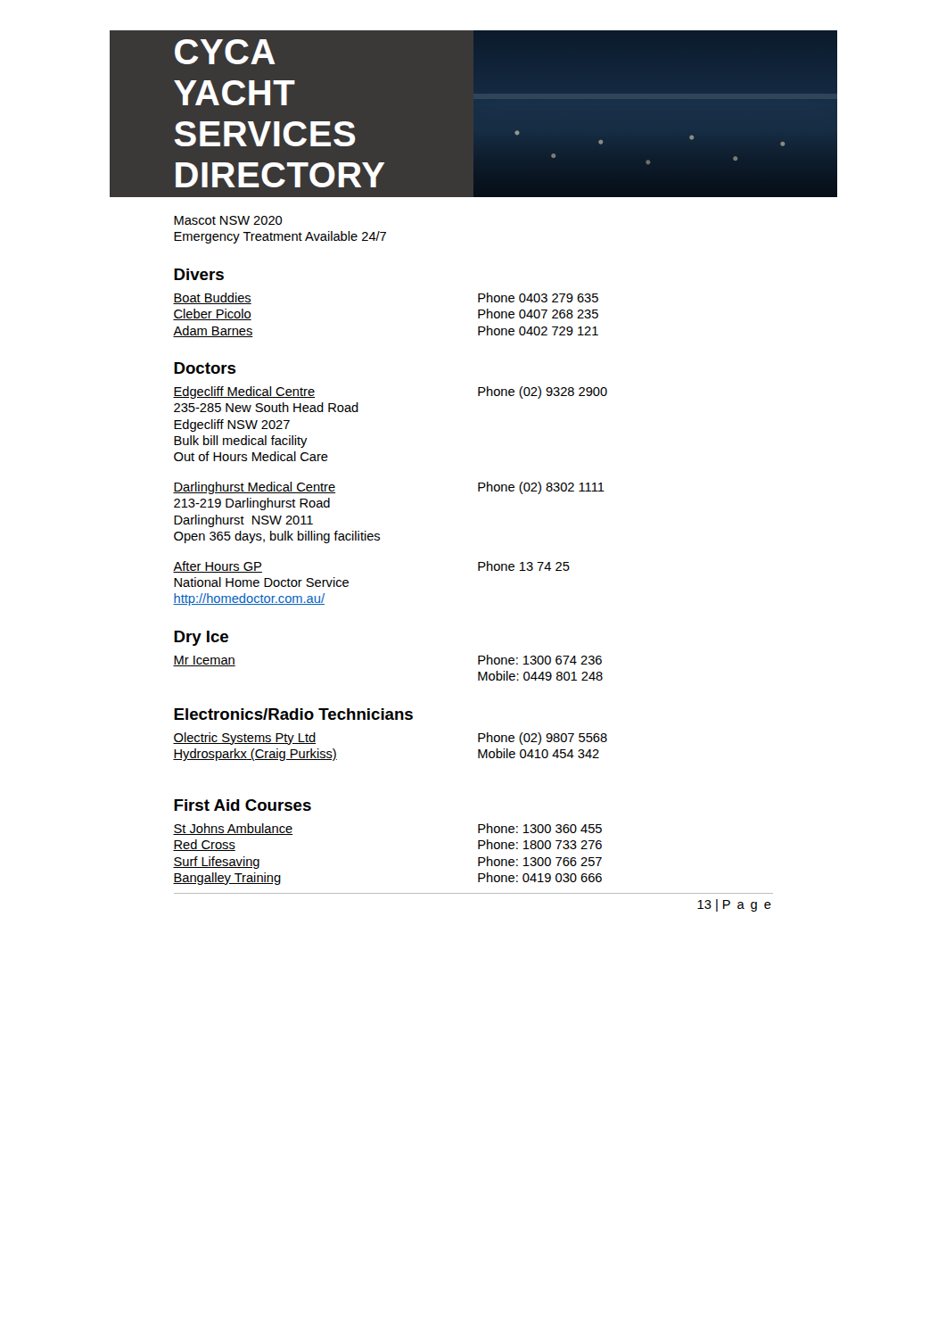CYCA
YACHT SERVICES
DIRECTORY
Mascot NSW 2020
Emergency Treatment Available 24/7
Divers
Boat Buddies Phone 0403 279 635
Cleber Picolo Phone 0407 268 235
Adam Barnes Phone 0402 729 121
Doctors
Edgecliff Medical Centre Phone (02) 9328 2900
235-285 New South Head Road
Edgecliff NSW 2027
Bulk bill medical facility
Out of Hours Medical Care
Darlinghurst Medical Centre Phone (02) 8302 1111
213-219 Darlinghurst Road
Darlinghurst NSW 2011
Open 365 days, bulk billing facilities
After Hours GP Phone 13 74 25
National Home Doctor Service
http://homedoctor.com.au/
Dry Ice
Mr Iceman Phone: 1300 674 236
Mobile: 0449 801 248
Electronics/Radio Technicians
Olectric Systems Pty Ltd Phone (02) 9807 5568
Hydrosparkx (Craig Purkiss) Mobile 0410 454 342
First Aid Courses
St Johns Ambulance Phone: 1300 360 455
Red Cross Phone: 1800 733 276
Surf Lifesaving Phone: 1300 766 257
Bangalley Training Phone: 0419 030 666
13 | P a g e